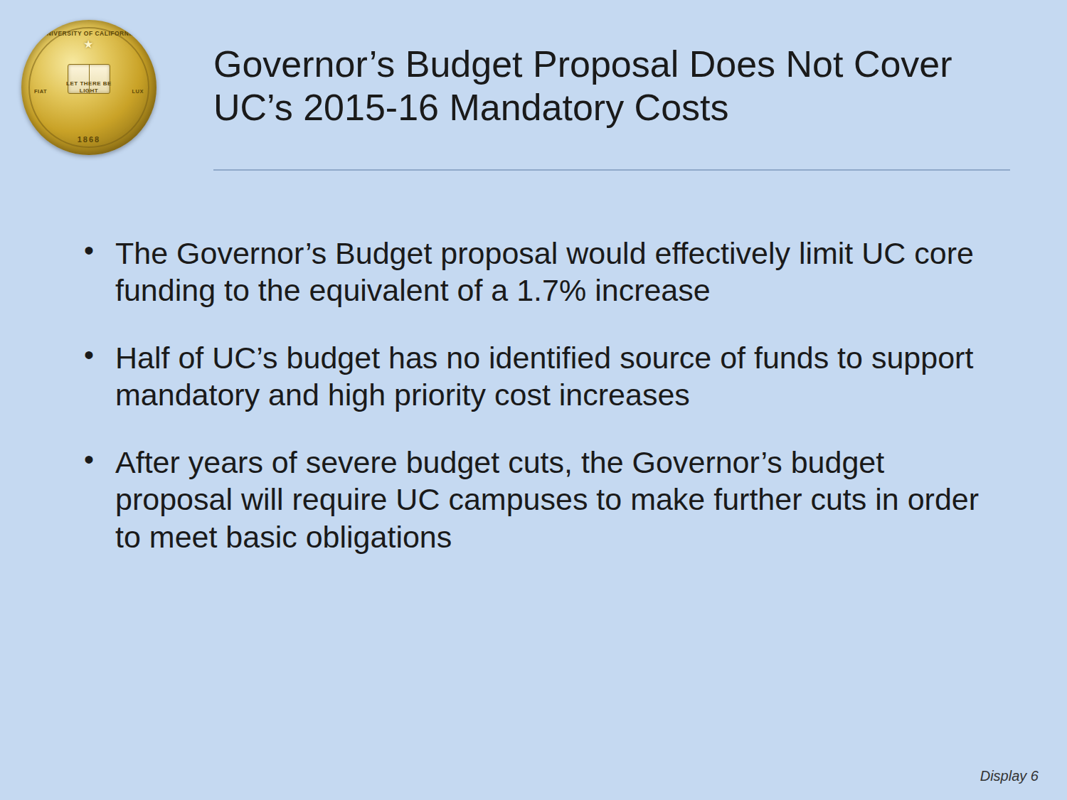★
University of California
Let There Be
Light
Fiat
Lux
1868
Governor’s Budget Proposal Does Not Cover UC’s 2015-16 Mandatory Costs
The Governor’s Budget proposal would effectively limit UC core funding to the equivalent of a 1.7% increase
Half of UC’s budget has no identified source of funds to support mandatory and high priority cost increases
After years of severe budget cuts, the Governor’s budget proposal will require UC campuses to make further cuts in order to meet basic obligations
Display 6